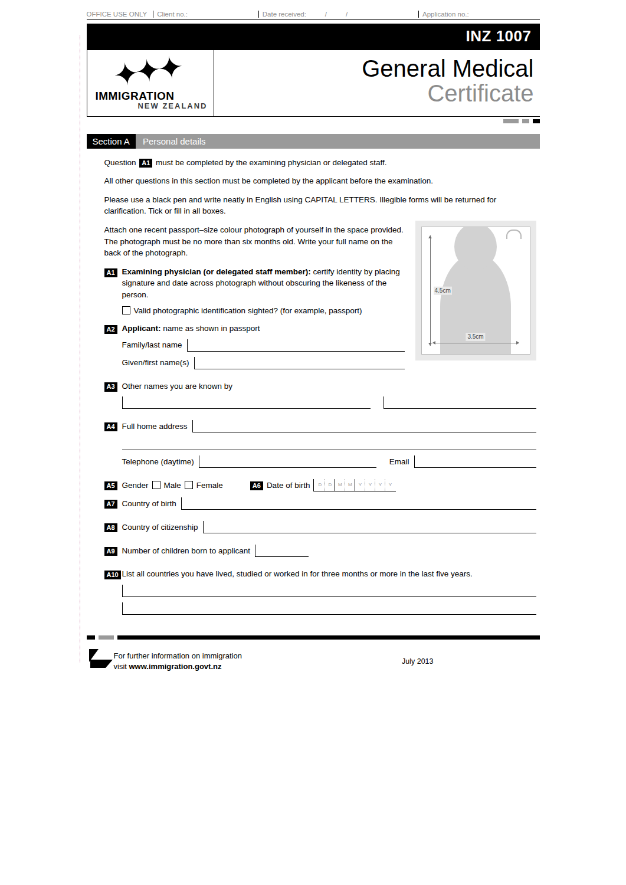OFFICE USE ONLY
Client no.:
Date received: / /
Application no.:
INZ 1007
✦✦✦
IMMIGRATION
NEW ZEALAND
General Medical
Certificate
Section A
Personal details
Question A1 must be completed by the examining physician or delegated staff.
All other questions in this section must be completed by the applicant before the examination.
Please use a black pen and write neatly in English using CAPITAL LETTERS. Illegible forms will be returned for clarification. Tick or fill in all boxes.
4.5cm
3.5cm
Attach one recent passport–size colour photograph of yourself in the space provided. The photograph must be no more than six months old. Write your full name on the back of the photograph.
A1
Examining physician (or delegated staff member): certify identity by placing signature and date across photograph without obscuring the likeness of the person.
Valid photographic identification sighted? (for example, passport)
A2
Applicant: name as shown in passport
Family/last name
Given/first name(s)
A3
Other names you are known by
A4
Full home address
Telephone (daytime)
Email
A5
Gender Male Female A6 Date of birth DDMMYYYY
A7
Country of birth
A8
Country of citizenship
A9
Number of children born to applicant
A10
List all countries you have lived, studied or worked in for three months or more in the last five years.
For further information on immigration
visit www.immigration.govt.nz
July 2013